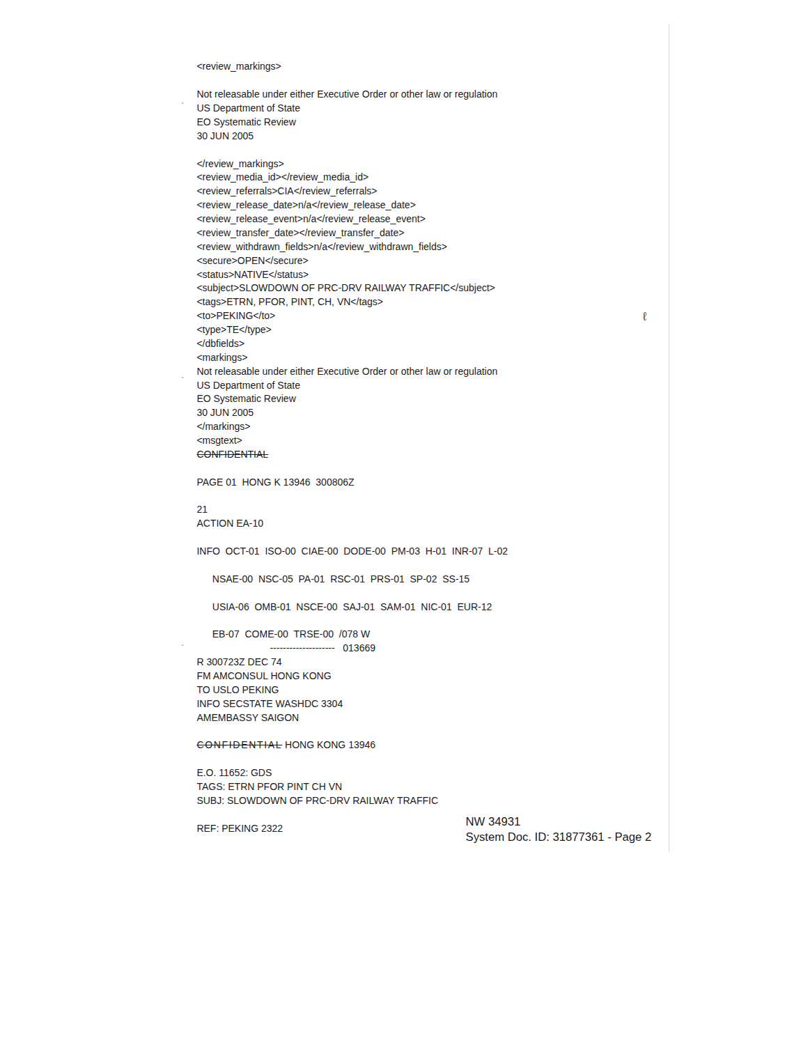`
`
`
ℓ
<review_markings>
Not releasable under either Executive Order or other law or regulation
US Department of State
EO Systematic Review
30 JUN 2005
</review_markings>
<review_media_id></review_media_id>
<review_referrals>CIA</review_referrals>
<review_release_date>n/a</review_release_date>
<review_release_event>n/a</review_release_event>
<review_transfer_date></review_transfer_date>
<review_withdrawn_fields>n/a</review_withdrawn_fields>
<secure>OPEN</secure>
<status>NATIVE</status>
<subject>SLOWDOWN OF PRC-DRV RAILWAY TRAFFIC</subject>
<tags>ETRN, PFOR, PINT, CH, VN</tags>
<to>PEKING</to>
<type>TE</type>
</dbfields>
<markings>
Not releasable under either Executive Order or other law or regulation
US Department of State
EO Systematic Review
30 JUN 2005
</markings>
<msgtext>
CONFIDENTIAL
PAGE 01 HONG K 13946 300806Z
21
ACTION EA-10
INFO OCT-01 ISO-00 CIAE-00 DODE-00 PM-03 H-01 INR-07 L-02
NSAE-00 NSC-05 PA-01 RSC-01 PRS-01 SP-02 SS-15
USIA-06 OMB-01 NSCE-00 SAJ-01 SAM-01 NIC-01 EUR-12
EB-07 COME-00 TRSE-00 /078 W
-------------------- 013669
R 300723Z DEC 74
FM AMCONSUL HONG KONG
TO USLO PEKING
INFO SECSTATE WASHDC 3304
AMEMBASSY SAIGON
CONFIDENTIAL HONG KONG 13946
E.O. 11652: GDS
TAGS: ETRN PFOR PINT CH VN
SUBJ: SLOWDOWN OF PRC-DRV RAILWAY TRAFFIC
REF: PEKING 2322
NW 34931
System Doc. ID: 31877361 - Page 2